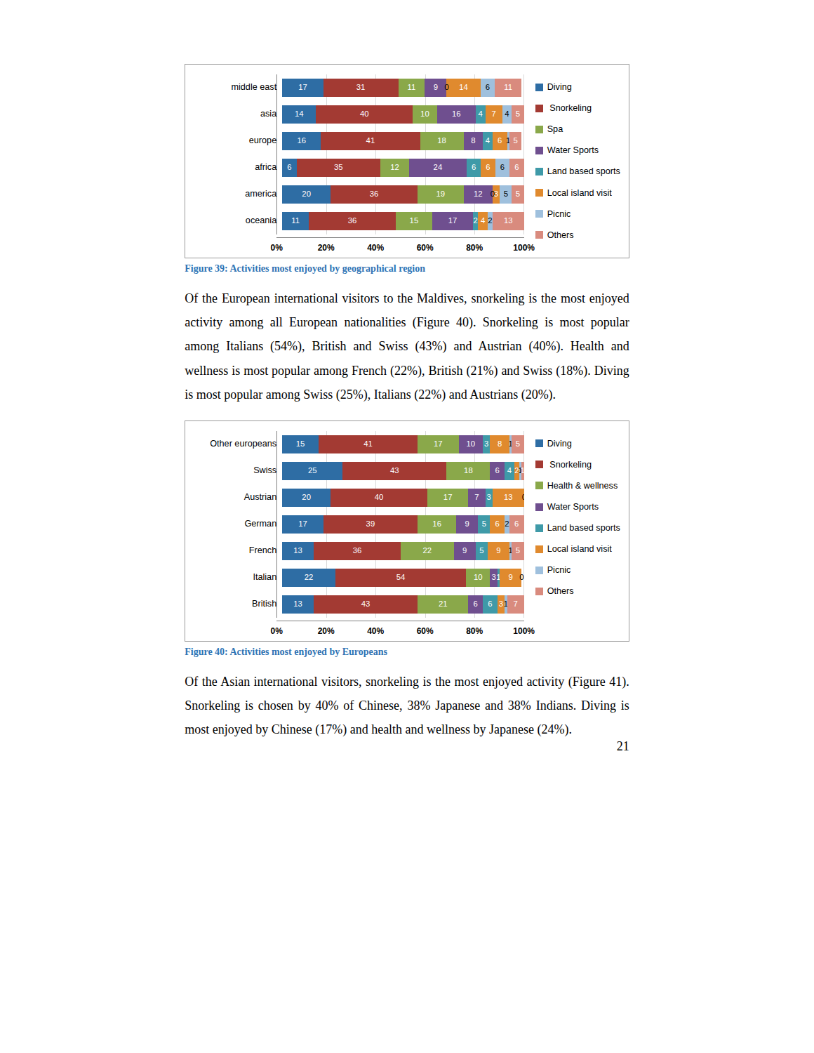middle east
17
31
11
9
0
14
6
11
asia
14
40
10
16
4
7
4
5
europe
16
41
18
8
4
6
1
5
africa
6
35
12
24
6
6
6
6
america
20
36
19
12
0
3
5
5
oceania
11
36
15
17
2
4
2
13
0% 20% 40% 60% 80% 100%
Diving
Snorkeling
Spa
Water Sports
Land based sports
Local island visit
Picnic
Others
Figure 39: Activities most enjoyed by geographical region
Of the European international visitors to the Maldives, snorkeling is the most enjoyed activity among all European nationalities (Figure 40). Snorkeling is most popular among Italians (54%), British and Swiss (43%) and Austrian (40%). Health and wellness is most popular among French (22%), British (21%) and Swiss (18%). Diving is most popular among Swiss (25%), Italians (22%) and Austrians (20%).
Other europeans
15
41
17
10
3
8
1
5
Swiss
25
43
18
6
4
2
1
1
Austrian
20
40
17
7
3
13
0
German
17
39
16
9
5
6
2
6
French
13
36
22
9
5
9
1
5
Italian
22
54
10
3
1
9
0
British
13
43
21
6
6
3
1
7
0% 20% 40% 60% 80% 100%
Diving
Snorkeling
Health & wellness
Water Sports
Land based sports
Local island visit
Picnic
Others
Figure 40: Activities most enjoyed by Europeans
Of the Asian international visitors, snorkeling is the most enjoyed activity (Figure 41). Snorkeling is chosen by 40% of Chinese, 38% Japanese and 38% Indians. Diving is most enjoyed by Chinese (17%) and health and wellness by Japanese (24%).
21